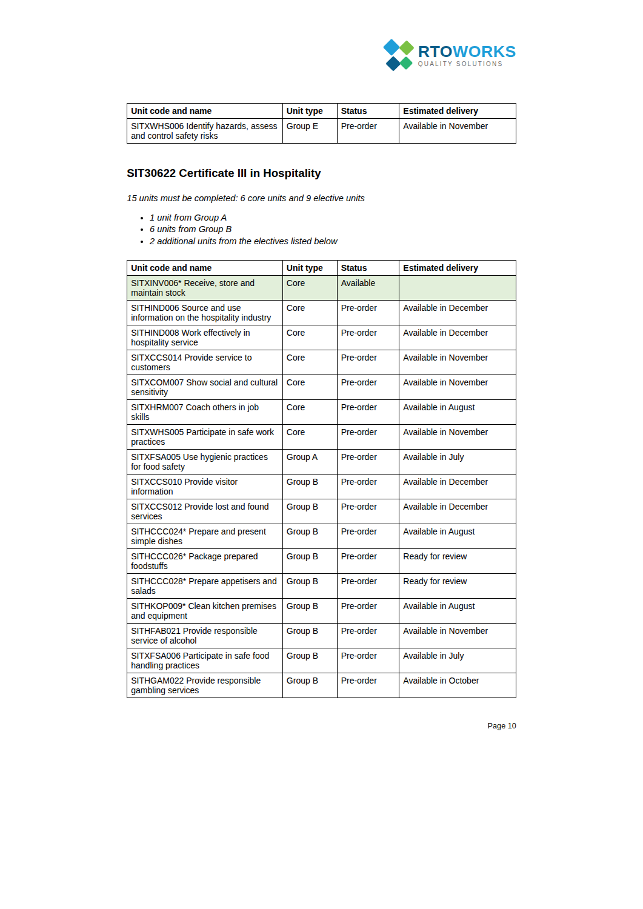RTOWORKS
Quality Solutions
| Unit code and name | Unit type | Status | Estimated delivery |
| --- | --- | --- | --- |
| SITXWHS006 Identify hazards, assess and control safety risks | Group E | Pre-order | Available in November |
SIT30622 Certificate III in Hospitality
15 units must be completed: 6 core units and 9 elective units
1 unit from Group A
6 units from Group B
2 additional units from the electives listed below
| Unit code and name | Unit type | Status | Estimated delivery |
| --- | --- | --- | --- |
| SITXINV006* Receive, store and maintain stock | Core | Available | |
| SITHIND006 Source and use information on the hospitality industry | Core | Pre-order | Available in December |
| SITHIND008 Work effectively in hospitality service | Core | Pre-order | Available in December |
| SITXCCS014 Provide service to customers | Core | Pre-order | Available in November |
| SITXCOM007 Show social and cultural sensitivity | Core | Pre-order | Available in November |
| SITXHRM007 Coach others in job skills | Core | Pre-order | Available in August |
| SITXWHS005 Participate in safe work practices | Core | Pre-order | Available in November |
| SITXFSA005 Use hygienic practices for food safety | Group A | Pre-order | Available in July |
| SITXCCS010 Provide visitor information | Group B | Pre-order | Available in December |
| SITXCCS012 Provide lost and found services | Group B | Pre-order | Available in December |
| SITHCCC024* Prepare and present simple dishes | Group B | Pre-order | Available in August |
| SITHCCC026* Package prepared foodstuffs | Group B | Pre-order | Ready for review |
| SITHCCC028* Prepare appetisers and salads | Group B | Pre-order | Ready for review |
| SITHKOP009* Clean kitchen premises and equipment | Group B | Pre-order | Available in August |
| SITHFAB021 Provide responsible service of alcohol | Group B | Pre-order | Available in November |
| SITXFSA006 Participate in safe food handling practices | Group B | Pre-order | Available in July |
| SITHGAM022 Provide responsible gambling services | Group B | Pre-order | Available in October |
Page 10